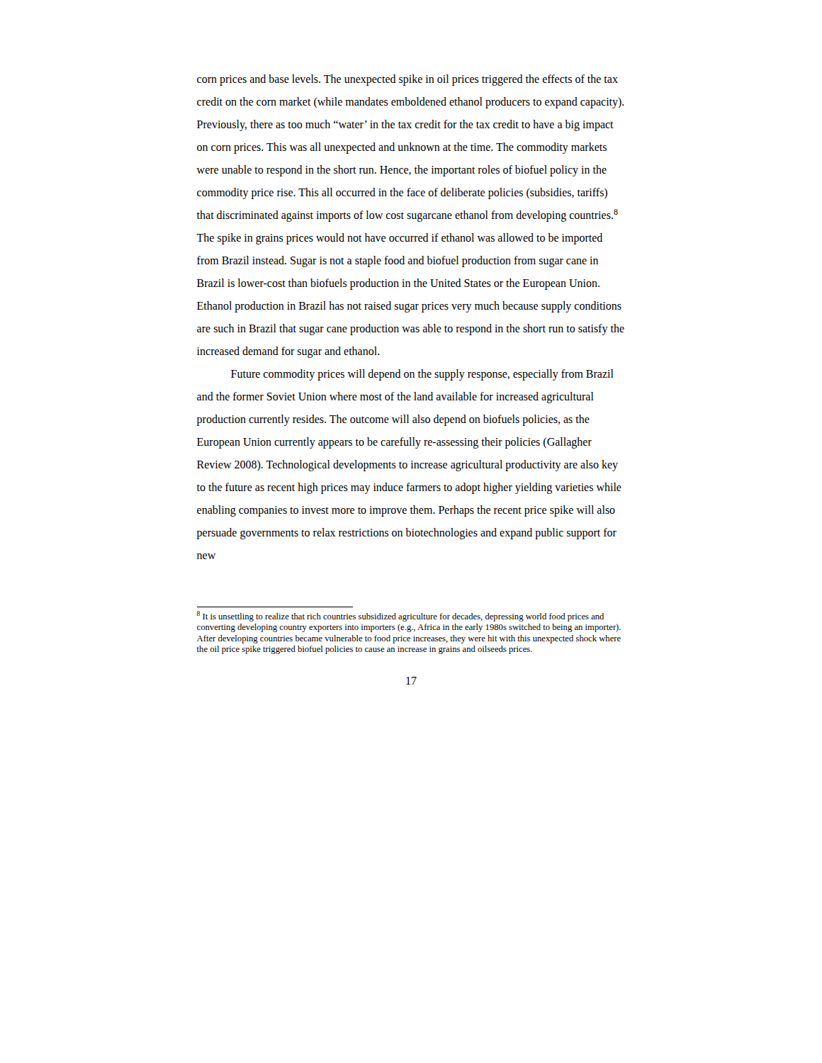corn prices and base levels. The unexpected spike in oil prices triggered the effects of the tax credit on the corn market (while mandates emboldened ethanol producers to expand capacity). Previously, there as too much “water’ in the tax credit for the tax credit to have a big impact on corn prices. This was all unexpected and unknown at the time. The commodity markets were unable to respond in the short run. Hence, the important roles of biofuel policy in the commodity price rise. This all occurred in the face of deliberate policies (subsidies, tariffs) that discriminated against imports of low cost sugarcane ethanol from developing countries.8 The spike in grains prices would not have occurred if ethanol was allowed to be imported from Brazil instead. Sugar is not a staple food and biofuel production from sugar cane in Brazil is lower-cost than biofuels production in the United States or the European Union. Ethanol production in Brazil has not raised sugar prices very much because supply conditions are such in Brazil that sugar cane production was able to respond in the short run to satisfy the increased demand for sugar and ethanol.
Future commodity prices will depend on the supply response, especially from Brazil and the former Soviet Union where most of the land available for increased agricultural production currently resides. The outcome will also depend on biofuels policies, as the European Union currently appears to be carefully re-assessing their policies (Gallagher Review 2008). Technological developments to increase agricultural productivity are also key to the future as recent high prices may induce farmers to adopt higher yielding varieties while enabling companies to invest more to improve them. Perhaps the recent price spike will also persuade governments to relax restrictions on biotechnologies and expand public support for new
8 It is unsettling to realize that rich countries subsidized agriculture for decades, depressing world food prices and converting developing country exporters into importers (e.g., Africa in the early 1980s switched to being an importer). After developing countries became vulnerable to food price increases, they were hit with this unexpected shock where the oil price spike triggered biofuel policies to cause an increase in grains and oilseeds prices.
17